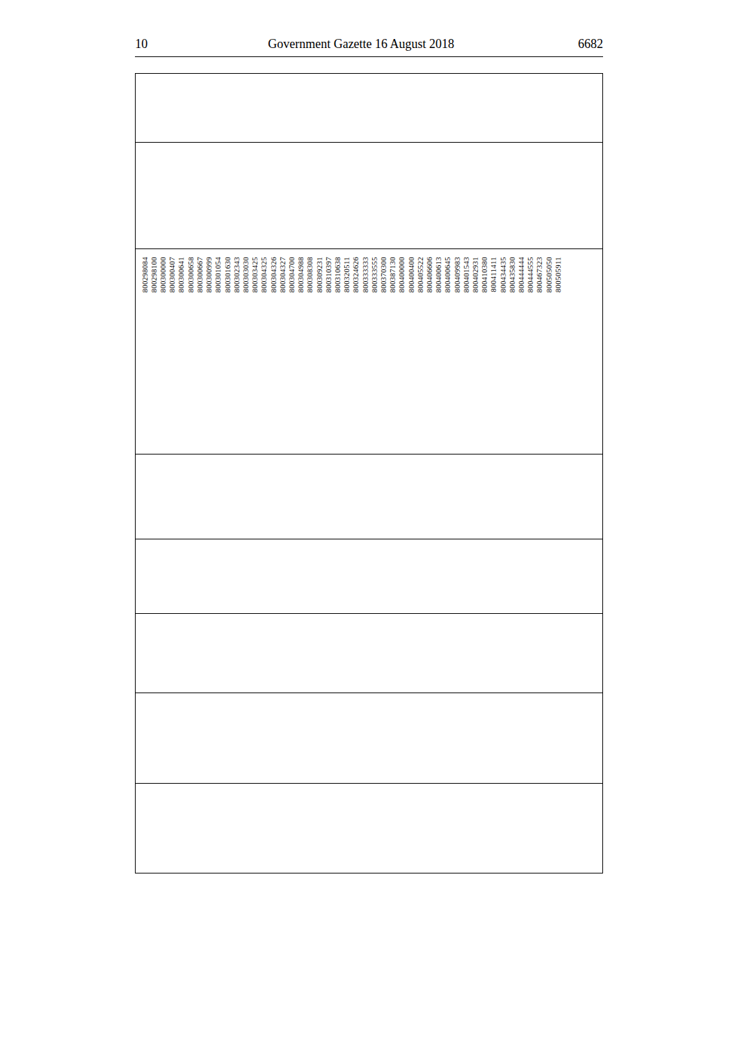10
Government Gazette 16 August 2018
6682
| 800298084 800298100 800300000 800300407 800300641 800300658 800300667 800300999 800301054 800301630 800302343 800303030 800303425 800304325 800304326 800304327 800304700 800304988 800308308 800309231 800310397 800310638 800320511 800324626 800333333 800333555 800370300 800387130 800400000 800400400 800405522 800406606 800400613 800400645 800409983 800401543 800402931 800410380 800411411 800434435 800435830 800444444 800444555 800467323 800505050 800505911 |